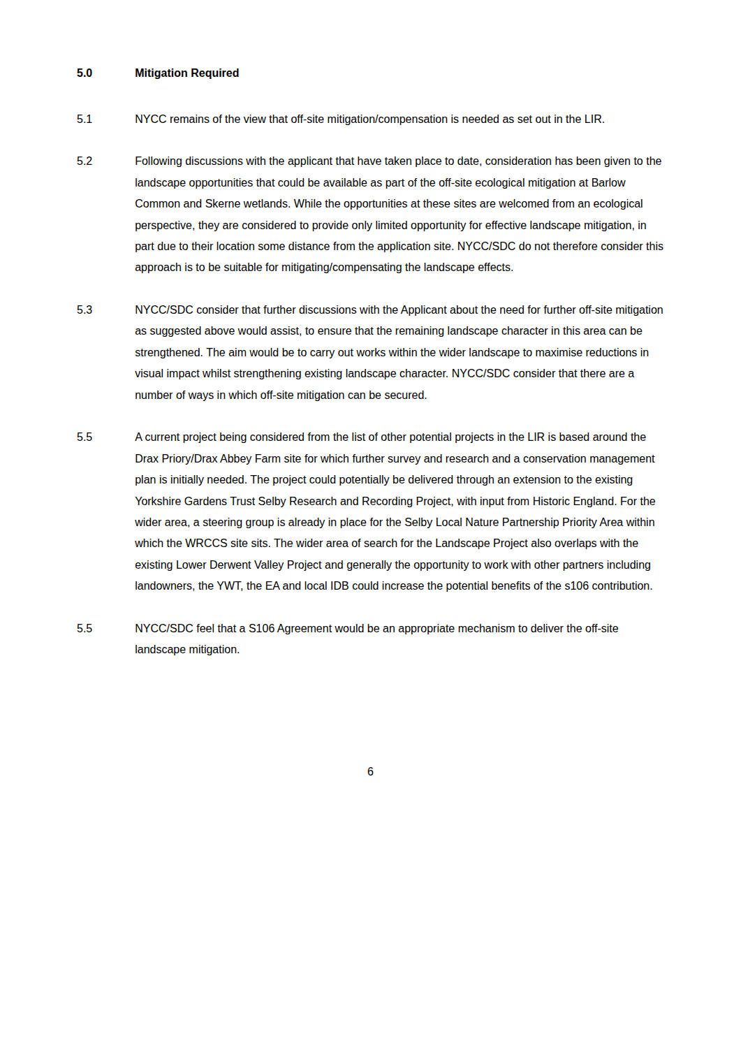5.0 Mitigation Required
5.1
NYCC remains of the view that off-site mitigation/compensation is needed as set out in the LIR.
5.2
Following discussions with the applicant that have taken place to date, consideration has been given to the landscape opportunities that could be available as part of the off-site ecological mitigation at Barlow Common and Skerne wetlands. While the opportunities at these sites are welcomed from an ecological perspective, they are considered to provide only limited opportunity for effective landscape mitigation, in part due to their location some distance from the application site. NYCC/SDC do not therefore consider this approach is to be suitable for mitigating/compensating the landscape effects.
5.3
NYCC/SDC consider that further discussions with the Applicant about the need for further off-site mitigation as suggested above would assist, to ensure that the remaining landscape character in this area can be strengthened. The aim would be to carry out works within the wider landscape to maximise reductions in visual impact whilst strengthening existing landscape character. NYCC/SDC consider that there are a number of ways in which off-site mitigation can be secured.
5.5
A current project being considered from the list of other potential projects in the LIR is based around the Drax Priory/Drax Abbey Farm site for which further survey and research and a conservation management plan is initially needed. The project could potentially be delivered through an extension to the existing Yorkshire Gardens Trust Selby Research and Recording Project, with input from Historic England. For the wider area, a steering group is already in place for the Selby Local Nature Partnership Priority Area within which the WRCCS site sits. The wider area of search for the Landscape Project also overlaps with the existing Lower Derwent Valley Project and generally the opportunity to work with other partners including landowners, the YWT, the EA and local IDB could increase the potential benefits of the s106 contribution.
5.5
NYCC/SDC feel that a S106 Agreement would be an appropriate mechanism to deliver the off-site landscape mitigation.
6